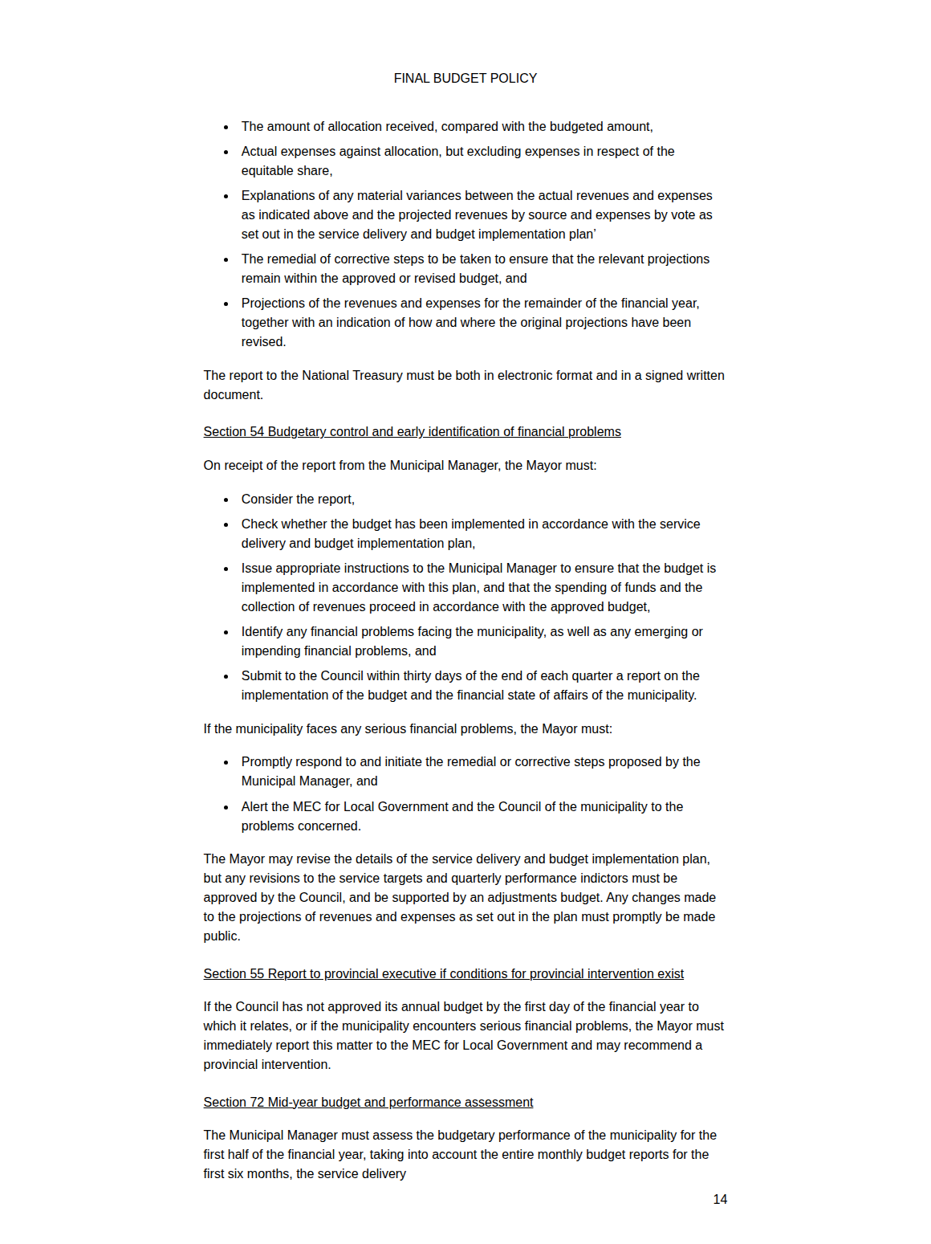FINAL BUDGET POLICY
The amount of allocation received, compared with the budgeted amount,
Actual expenses against allocation, but excluding expenses in respect of the equitable share,
Explanations of any material variances between the actual revenues and expenses as indicated above and the projected revenues by source and expenses by vote as set out in the service delivery and budget implementation plan’
The remedial of corrective steps to be taken to ensure that the relevant projections remain within the approved or revised budget, and
Projections of the revenues and expenses for the remainder of the financial year, together with an indication of how and where the original projections have been revised.
The report to the National Treasury must be both in electronic format and in a signed written document.
Section 54 Budgetary control and early identification of financial problems
On receipt of the report from the Municipal Manager, the Mayor must:
Consider the report,
Check whether the budget has been implemented in accordance with the service delivery and budget implementation plan,
Issue appropriate instructions to the Municipal Manager to ensure that the budget is implemented in accordance with this plan, and that the spending of funds and the collection of revenues proceed in accordance with the approved budget,
Identify any financial problems facing the municipality, as well as any emerging or impending financial problems, and
Submit to the Council within thirty days of the end of each quarter a report on the implementation of the budget and the financial state of affairs of the municipality.
If the municipality faces any serious financial problems, the Mayor must:
Promptly respond to and initiate the remedial or corrective steps proposed by the Municipal Manager, and
Alert the MEC for Local Government and the Council of the municipality to the problems concerned.
The Mayor may revise the details of the service delivery and budget implementation plan, but any revisions to the service targets and quarterly performance indictors must be approved by the Council, and be supported by an adjustments budget. Any changes made to the projections of revenues and expenses as set out in the plan must promptly be made public.
Section 55 Report to provincial executive if conditions for provincial intervention exist
If the Council has not approved its annual budget by the first day of the financial year to which it relates, or if the municipality encounters serious financial problems, the Mayor must immediately report this matter to the MEC for Local Government and may recommend a provincial intervention.
Section 72 Mid-year budget and performance assessment
The Municipal Manager must assess the budgetary performance of the municipality for the first half of the financial year, taking into account the entire monthly budget reports for the first six months, the service delivery
14